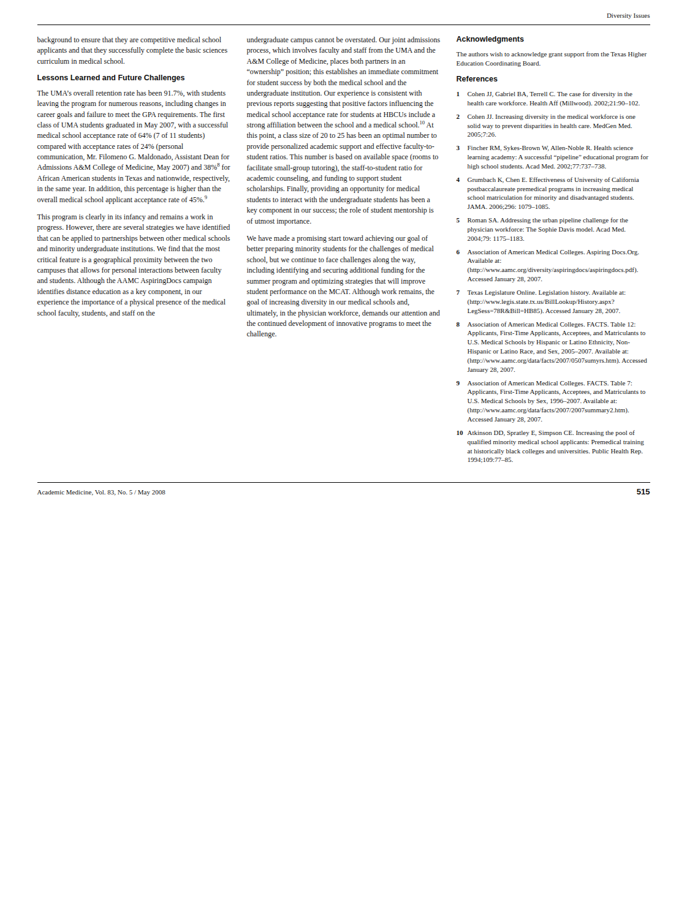Diversity Issues
background to ensure that they are competitive medical school applicants and that they successfully complete the basic sciences curriculum in medical school.
Lessons Learned and Future Challenges
The UMA’s overall retention rate has been 91.7%, with students leaving the program for numerous reasons, including changes in career goals and failure to meet the GPA requirements. The first class of UMA students graduated in May 2007, with a successful medical school acceptance rate of 64% (7 of 11 students) compared with acceptance rates of 24% (personal communication, Mr. Filomeno G. Maldonado, Assistant Dean for Admissions A&M College of Medicine, May 2007) and 38%8 for African American students in Texas and nationwide, respectively, in the same year. In addition, this percentage is higher than the overall medical school applicant acceptance rate of 45%.9
This program is clearly in its infancy and remains a work in progress. However, there are several strategies we have identified that can be applied to partnerships between other medical schools and minority undergraduate institutions. We find that the most critical feature is a geographical proximity between the two campuses that allows for personal interactions between faculty and students. Although the AAMC AspiringDocs campaign identifies distance education as a key component, in our experience the importance of a physical presence of the medical school faculty, students, and staff on the
undergraduate campus cannot be overstated. Our joint admissions process, which involves faculty and staff from the UMA and the A&M College of Medicine, places both partners in an “ownership” position; this establishes an immediate commitment for student success by both the medical school and the undergraduate institution. Our experience is consistent with previous reports suggesting that positive factors influencing the medical school acceptance rate for students at HBCUs include a strong affiliation between the school and a medical school.10 At this point, a class size of 20 to 25 has been an optimal number to provide personalized academic support and effective faculty-to-student ratios. This number is based on available space (rooms to facilitate small-group tutoring), the staff-to-student ratio for academic counseling, and funding to support student scholarships. Finally, providing an opportunity for medical students to interact with the undergraduate students has been a key component in our success; the role of student mentorship is of utmost importance.
We have made a promising start toward achieving our goal of better preparing minority students for the challenges of medical school, but we continue to face challenges along the way, including identifying and securing additional funding for the summer program and optimizing strategies that will improve student performance on the MCAT. Although work remains, the goal of increasing diversity in our medical schools and, ultimately, in the physician workforce, demands our attention and the continued development of innovative programs to meet the challenge.
Acknowledgments
The authors wish to acknowledge grant support from the Texas Higher Education Coordinating Board.
References
Cohen JJ, Gabriel BA, Terrell C. The case for diversity in the health care workforce. Health Aff (Millwood). 2002;21:90–102.
Cohen JJ. Increasing diversity in the medical workforce is one solid way to prevent disparities in health care. MedGen Med. 2005;7:26.
Fincher RM, Sykes-Brown W, Allen-Noble R. Health science learning academy: A successful “pipeline” educational program for high school students. Acad Med. 2002;77:737–738.
Grumbach K, Chen E. Effectiveness of University of California postbaccalaureate premedical programs in increasing medical school matriculation for minority and disadvantaged students. JAMA. 2006;296: 1079–1085.
Roman SA. Addressing the urban pipeline challenge for the physician workforce: The Sophie Davis model. Acad Med. 2004;79: 1175–1183.
Association of American Medical Colleges. Aspiring Docs.Org. Available at: (http://www.aamc.org/diversity/aspiringdocs/aspiringdocs.pdf). Accessed January 28, 2007.
Texas Legislature Online. Legislation history. Available at: (http://www.legis.state.tx.us/BillLookup/History.aspx?LegSess=78R&Bill=HB85). Accessed January 28, 2007.
Association of American Medical Colleges. FACTS. Table 12: Applicants, First-Time Applicants, Acceptees, and Matriculants to U.S. Medical Schools by Hispanic or Latino Ethnicity, Non-Hispanic or Latino Race, and Sex, 2005–2007. Available at: (http://www.aamc.org/data/facts/2007/0507sumyrs.htm). Accessed January 28, 2007.
Association of American Medical Colleges. FACTS. Table 7: Applicants, First-Time Applicants, Acceptees, and Matriculants to U.S. Medical Schools by Sex, 1996–2007. Available at: (http://www.aamc.org/data/facts/2007/2007summary2.htm). Accessed January 28, 2007.
Atkinson DD, Spratley E, Simpson CE. Increasing the pool of qualified minority medical school applicants: Premedical training at historically black colleges and universities. Public Health Rep. 1994;109:77–85.
Academic Medicine, Vol. 83, No. 5 / May 2008
515